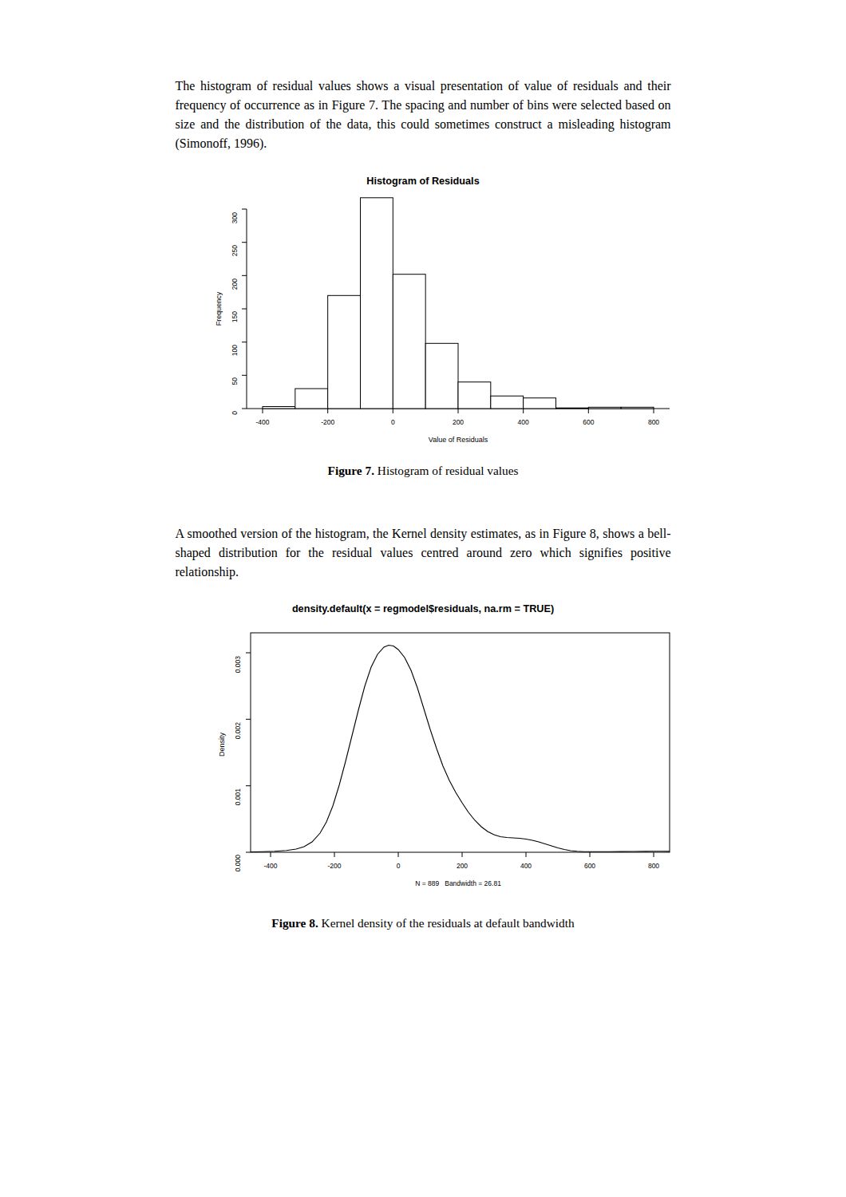The histogram of residual values shows a visual presentation of value of residuals and their frequency of occurrence as in Figure 7. The spacing and number of bins were selected based on size and the distribution of the data, this could sometimes construct a misleading histogram (Simonoff, 1996).
Histogram of Residuals
0 50 100 150 200 250 300 Frequency -400 -200 0 200 400 600 800 Value of Residuals
Figure 7. Histogram of residual values
A smoothed version of the histogram, the Kernel density estimates, as in Figure 8, shows a bell-shaped distribution for the residual values centred around zero which signifies positive relationship.
density.default(x = regmodel$residuals, na.rm = TRUE)
0.000 0.001 0.002 0.003 Density -400 -200 0 200 400 600 800 N = 889 Bandwidth = 26.81
Figure 8. Kernel density of the residuals at default bandwidth